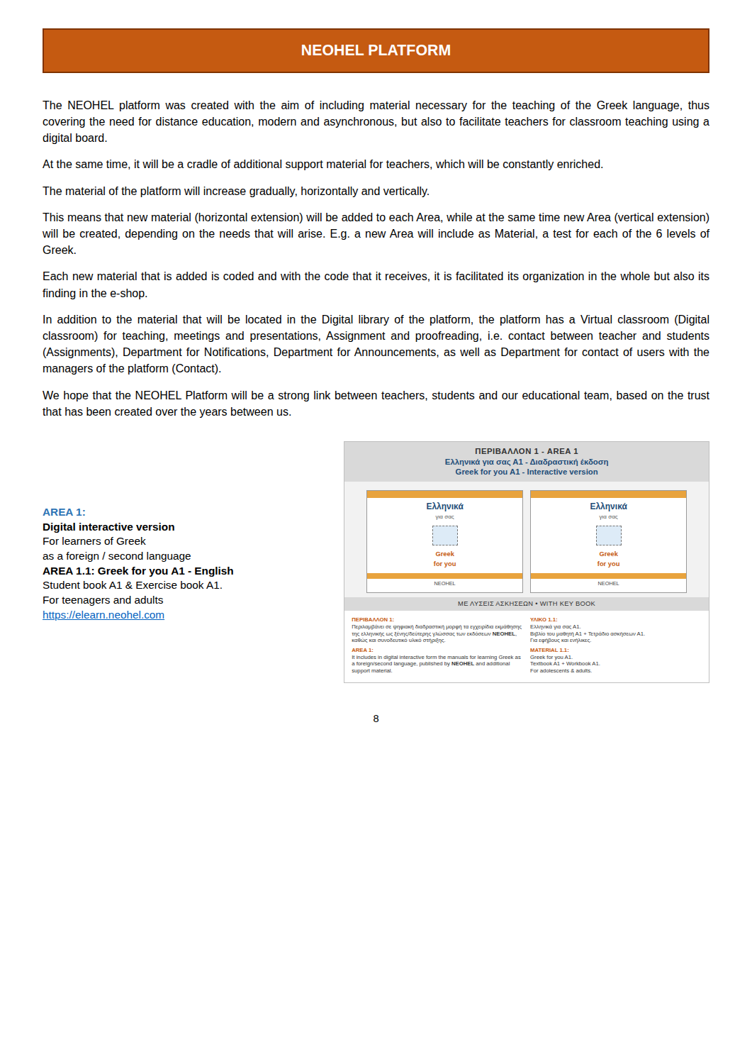NEOHEL PLATFORM
The NEOHEL platform was created with the aim of including material necessary for the teaching of the Greek language, thus covering the need for distance education, modern and asynchronous, but also to facilitate teachers for classroom teaching using a digital board.
At the same time, it will be a cradle of additional support material for teachers, which will be constantly enriched.
The material of the platform will increase gradually, horizontally and vertically.
This means that new material (horizontal extension) will be added to each Area, while at the same time new Area (vertical extension) will be created, depending on the needs that will arise. E.g. a new Area will include as Material, a test for each of the 6 levels of Greek.
Each new material that is added is coded and with the code that it receives, it is facilitated its organization in the whole but also its finding in the e-shop.
In addition to the material that will be located in the Digital library of the platform, the platform has a Virtual classroom (Digital classroom) for teaching, meetings and presentations, Assignment and proofreading, i.e. contact between teacher and students (Assignments), Department for Notifications, Department for Announcements, as well as Department for contact of users with the managers of the platform (Contact).
We hope that the NEOHEL Platform will be a strong link between teachers, students and our educational team, based on the trust that has been created over the years between us.
AREA 1:
Digital interactive version
For learners of Greek
as a foreign / second language
AREA 1.1: Greek for you A1 - English
Student book A1 & Exercise book A1.
For teenagers and adults
https://elearn.neohel.com
ΠΕΡΙΒΑΛΛΟΝ 1 - AREA 1
Ελληνικά για σας Α1 - Διαδραστική έκδοση
Greek for you A1 - Interactive version
Ελληνικά
για σας
Greek
for you
NEOHEL
Ελληνικά
για σας
Greek
for you
NEOHEL
ΜΕ ΛΥΣΕΙΣ ΑΣΚΗΣΕΩΝ • WITH KEY BOOK
ΠΕΡΙΒΑΛΛΟΝ 1:
Περιλαμβάνει σε ψηφιακή διαδραστική μορφή τα εγχειρίδια εκμάθησης της ελληνικής ως ξένης/δεύτερης γλώσσας των εκδόσεων NEOHEL, καθώς και συνοδευτικό υλικό στήριξης.
AREA 1:
It includes in digital interactive form the manuals for learning Greek as a foreign/second language, published by NEOHEL and additional support material.
ΥΛΙΚΟ 1.1:
Ελληνικά για σας Α1.
Βιβλίο του μαθητή Α1 + Τετράδιο ασκήσεων Α1.
Για εφήβους και ενήλικες.
MATERIAL 1.1:
Greek for you A1.
Textbook A1 + Workbook A1.
For adolescents & adults.
8